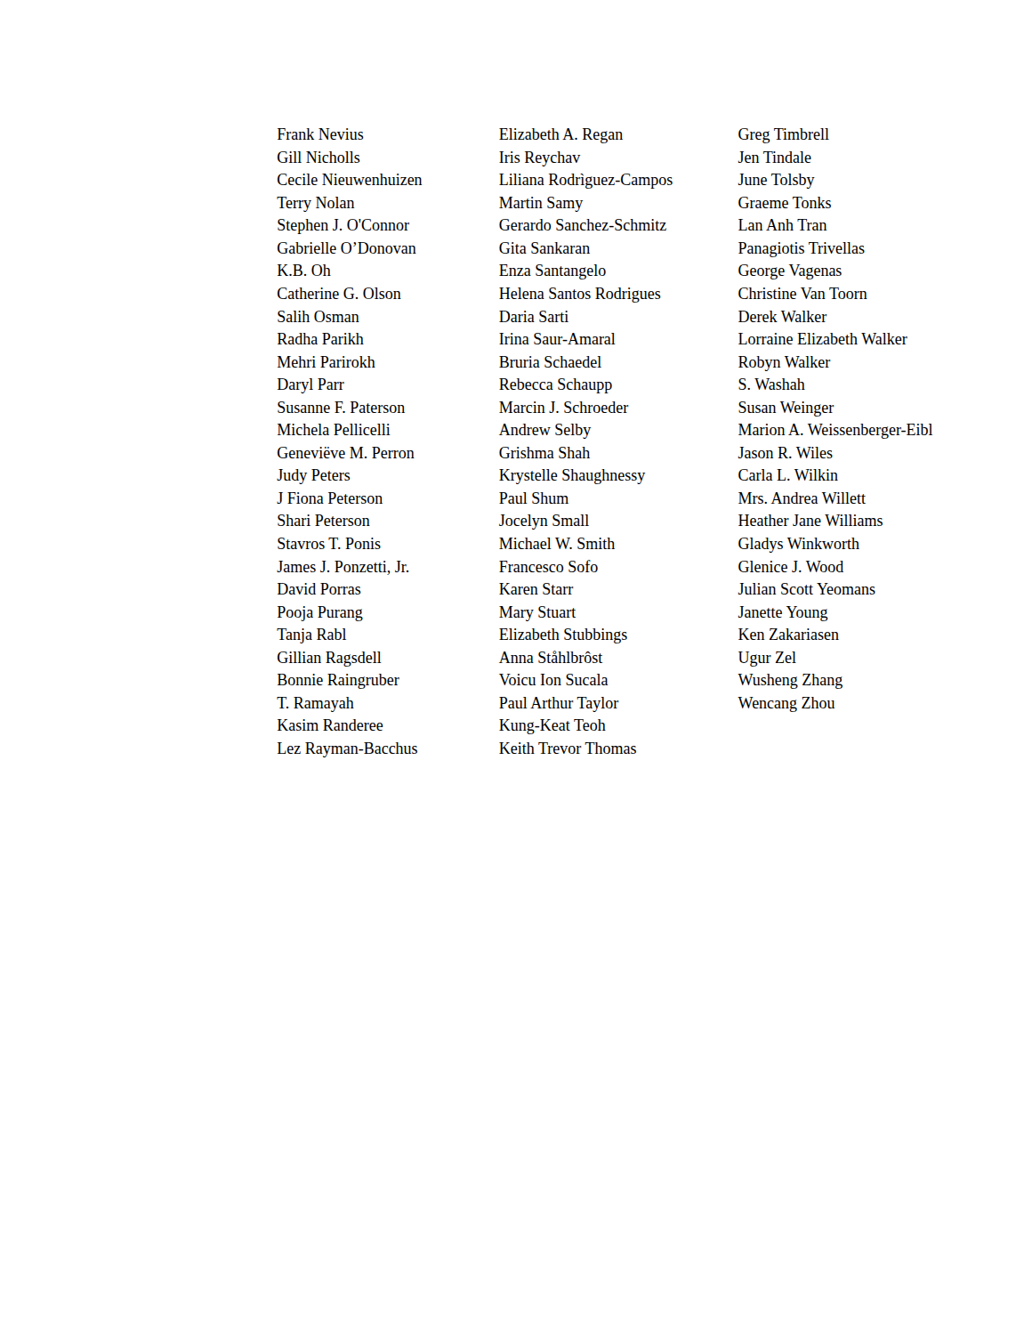Frank Nevius
Gill Nicholls
Cecile Nieuwenhuizen
Terry Nolan
Stephen J. O'Connor
Gabrielle O’Donovan
K.B. Oh
Catherine G. Olson
Salih Osman
Radha Parikh
Mehri Parirokh
Daryl Parr
Susanne F. Paterson
Michela Pellicelli
Geneviëve M. Perron
Judy Peters
J Fiona Peterson
Shari Peterson
Stavros T. Ponis
James J. Ponzetti, Jr.
David Porras
Pooja Purang
Tanja Rabl
Gillian Ragsdell
Bonnie Raingruber
T. Ramayah
Kasim Randeree
Lez Rayman-Bacchus
Elizabeth A. Regan
Iris Reychav
Liliana Rodrìguez-Campos
Martin Samy
Gerardo Sanchez-Schmitz
Gita Sankaran
Enza Santangelo
Helena Santos Rodrigues
Daria Sarti
Irina Saur-Amaral
Bruria Schaedel
Rebecca Schaupp
Marcin J. Schroeder
Andrew Selby
Grishma Shah
Krystelle Shaughnessy
Paul Shum
Jocelyn Small
Michael W. Smith
Francesco Sofo
Karen Starr
Mary Stuart
Elizabeth Stubbings
Anna Ståhlbrôst
Voicu Ion Sucala
Paul Arthur Taylor
Kung-Keat Teoh
Keith Trevor Thomas
Greg Timbrell
Jen Tindale
June Tolsby
Graeme Tonks
Lan Anh Tran
Panagiotis Trivellas
George Vagenas
Christine Van Toorn
Derek Walker
Lorraine Elizabeth Walker
Robyn Walker
S. Washah
Susan Weinger
Marion A. Weissenberger-Eibl
Jason R. Wiles
Carla L. Wilkin
Mrs. Andrea Willett
Heather Jane Williams
Gladys Winkworth
Glenice J. Wood
Julian Scott Yeomans
Janette Young
Ken Zakariasen
Ugur Zel
Wusheng Zhang
Wencang Zhou